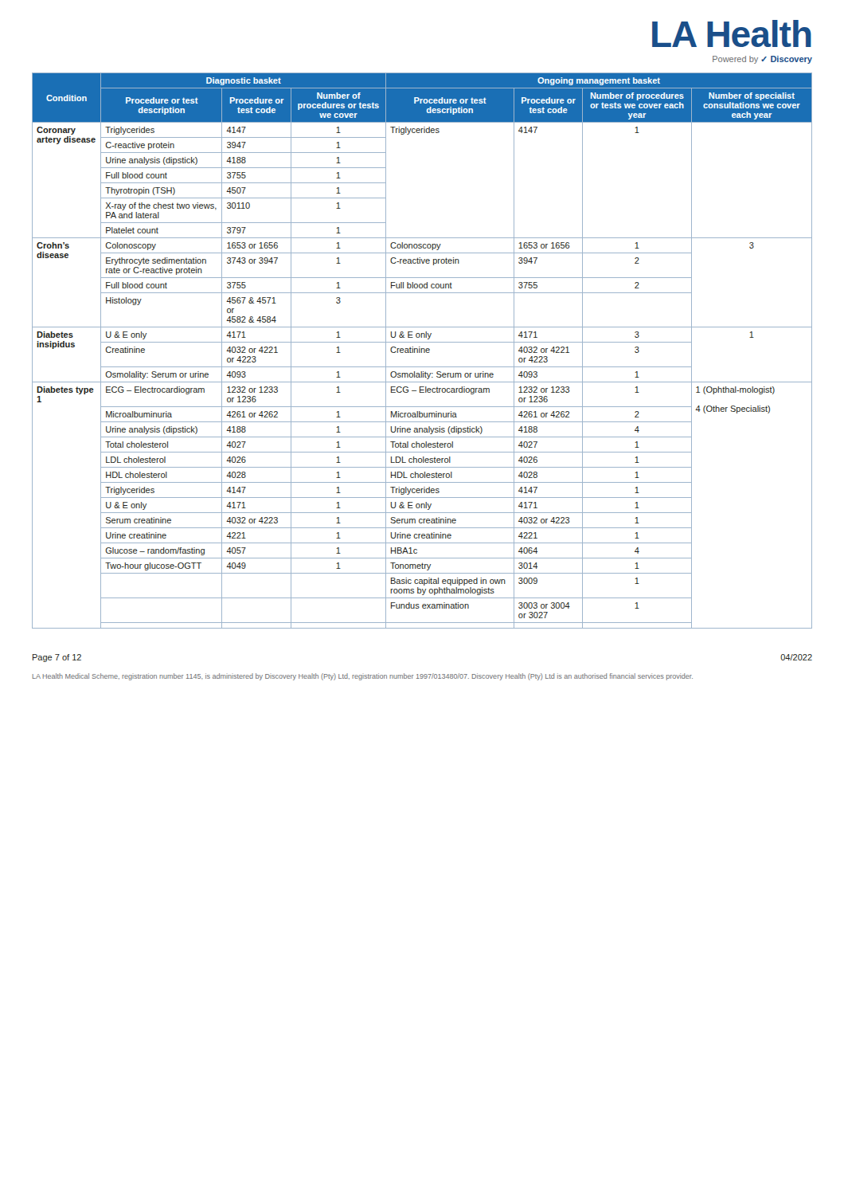LA Health
Powered by ✓ Discovery
| Condition | Diagnostic basket | Ongoing management basket |
| --- | --- | --- |
| Procedure or test description | Procedure or test code | Number of procedures or tests we cover | Procedure or test description | Procedure or test code | Number of procedures or tests we cover each year | Number of specialist consultations we cover each year |
| Coronary artery disease | Triglycerides | 4147 | 1 | Triglycerides | 4147 | 1 | |
| C-reactive protein | 3947 | 1 |
| Urine analysis (dipstick) | 4188 | 1 |
| Full blood count | 3755 | 1 |
| Thyrotropin (TSH) | 4507 | 1 |
| X-ray of the chest two views, PA and lateral | 30110 | 1 |
| Platelet count | 3797 | 1 |
| Crohn’s disease | Colonoscopy | 1653 or 1656 | 1 | Colonoscopy | 1653 or 1656 | 1 | 3 |
| Erythrocyte sedimentation rate or C-reactive protein | 3743 or 3947 | 1 | C-reactive protein | 3947 | 2 |
| Full blood count | 3755 | 1 | Full blood count | 3755 | 2 |
| Histology | 4567 & 4571 or 4582 & 4584 | 3 | | | |
| Diabetes insipidus | U & E only | 4171 | 1 | U & E only | 4171 | 3 | 1 |
| Creatinine | 4032 or 4221 or 4223 | 1 | Creatinine | 4032 or 4221 or 4223 | 3 |
| Osmolality: Serum or urine | 4093 | 1 | Osmolality: Serum or urine | 4093 | 1 |
| Diabetes type 1 | ECG – Electrocardiogram | 1232 or 1233 or 1236 | 1 | ECG – Electrocardiogram | 1232 or 1233 or 1236 | 1 | 1 (Ophthal-mologist) 4 (Other Specialist) |
| Microalbuminuria | 4261 or 4262 | 1 | Microalbuminuria | 4261 or 4262 | 2 |
| Urine analysis (dipstick) | 4188 | 1 | Urine analysis (dipstick) | 4188 | 4 |
| Total cholesterol | 4027 | 1 | Total cholesterol | 4027 | 1 |
| LDL cholesterol | 4026 | 1 | LDL cholesterol | 4026 | 1 |
| HDL cholesterol | 4028 | 1 | HDL cholesterol | 4028 | 1 |
| Triglycerides | 4147 | 1 | Triglycerides | 4147 | 1 |
| U & E only | 4171 | 1 | U & E only | 4171 | 1 |
| Serum creatinine | 4032 or 4223 | 1 | Serum creatinine | 4032 or 4223 | 1 |
| Urine creatinine | 4221 | 1 | Urine creatinine | 4221 | 1 |
| Glucose – random/fasting | 4057 | 1 | HBA1c | 4064 | 4 |
| Two-hour glucose-OGTT | 4049 | 1 | Tonometry | 3014 | 1 |
| | | | Basic capital equipped in own rooms by ophthalmologists | 3009 | 1 |
| | | | Fundus examination | 3003 or 3004 or 3027 | 1 |
Page 7 of 12
04/2022
LA Health Medical Scheme, registration number 1145, is administered by Discovery Health (Pty) Ltd, registration number 1997/013480/07. Discovery Health (Pty) Ltd is an authorised financial services provider.